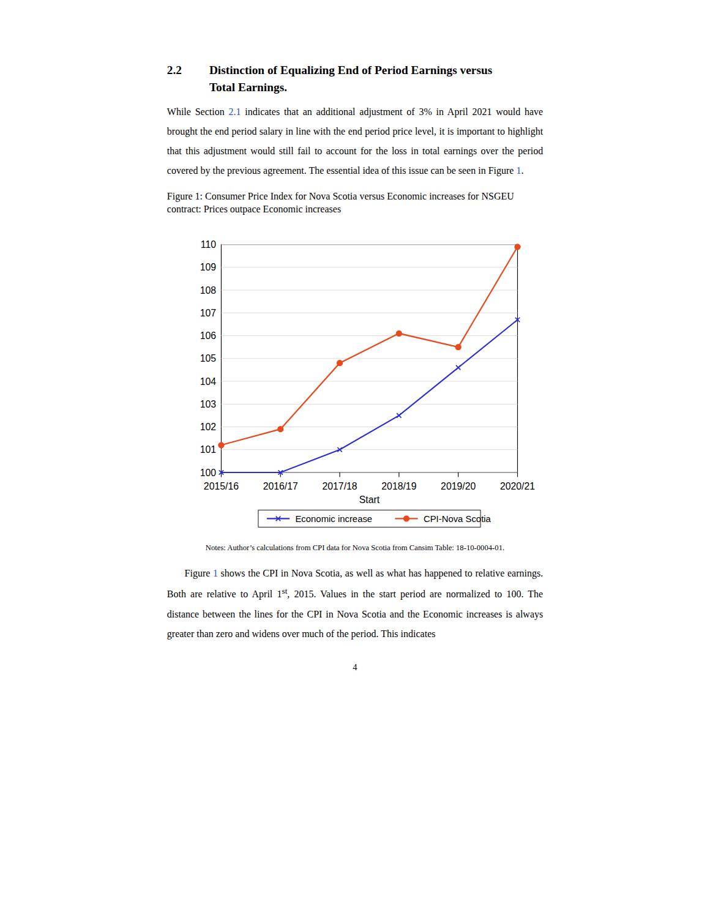2.2 Distinction of Equalizing End of Period Earnings versusTotal Earnings.
While Section 2.1 indicates that an additional adjustment of 3% in April 2021 would have brought the end period salary in line with the end period price level, it is important to highlight that this adjustment would still fail to account for the loss in total earnings over the period covered by the previous agreement. The essential idea of this issue can be seen in Figure 1.
Figure 1: Consumer Price Index for Nova Scotia versus Economic increases for NSGEU contract: Prices outpace Economic increases
100 101 102 103 104 105 106 107 108 109 110 2015/16 2016/17 2017/18 2018/19 2019/20 2020/21 Start Economic increase CPI-Nova Scotia
Notes: Author’s calculations from CPI data for Nova Scotia from Cansim Table: 18-10-0004-01.
Figure 1 shows the CPI in Nova Scotia, as well as what has happened to relative earnings. Both are relative to April 1st, 2015. Values in the start period are normalized to 100. The distance between the lines for the CPI in Nova Scotia and the Economic increases is always greater than zero and widens over much of the period. This indicates
4